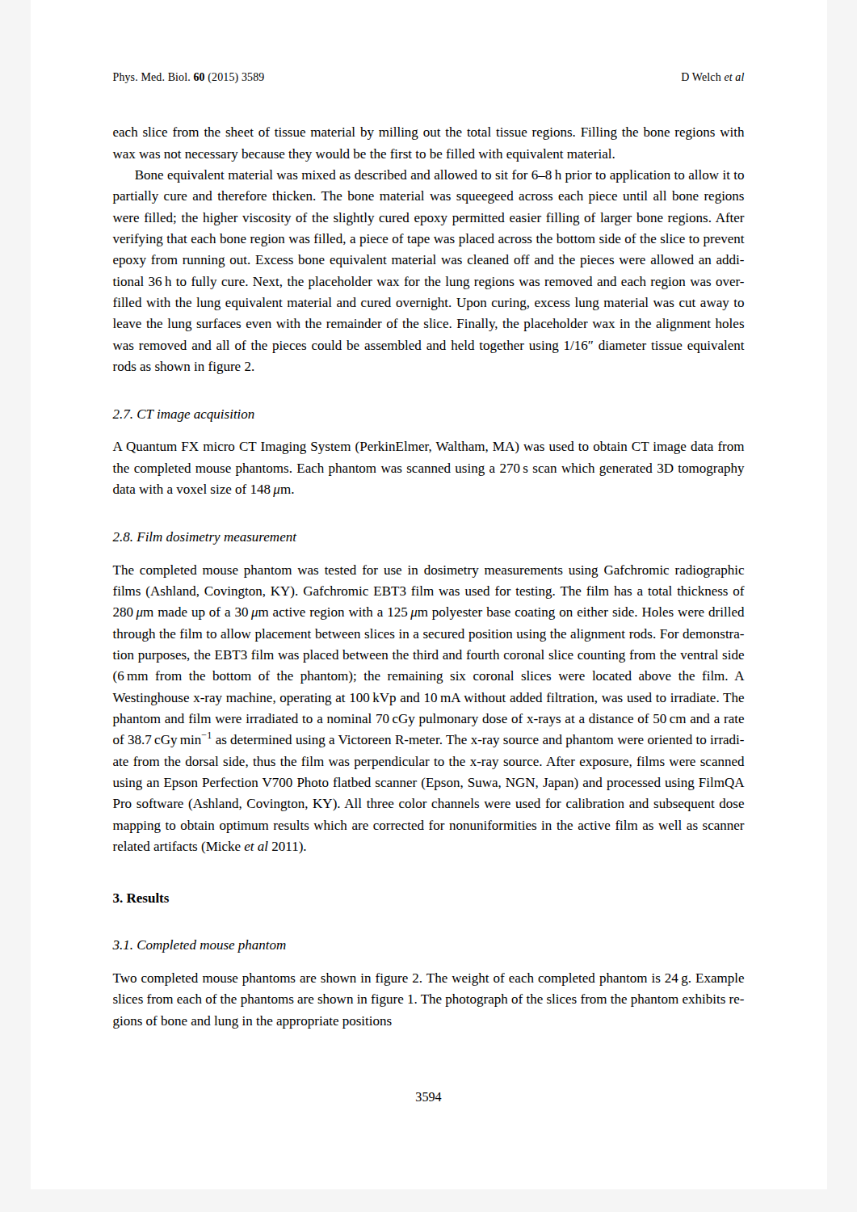Phys. Med. Biol. 60 (2015) 3589
D Welch et al
each slice from the sheet of tissue material by milling out the total tissue regions. Filling the bone regions with wax was not necessary because they would be the first to be filled with equivalent material.
Bone equivalent material was mixed as described and allowed to sit for 6–8 h prior to application to allow it to partially cure and therefore thicken. The bone material was squeegeed across each piece until all bone regions were filled; the higher viscosity of the slightly cured epoxy permitted easier filling of larger bone regions. After verifying that each bone region was filled, a piece of tape was placed across the bottom side of the slice to prevent epoxy from running out. Excess bone equivalent material was cleaned off and the pieces were allowed an additional 36 h to fully cure. Next, the placeholder wax for the lung regions was removed and each region was over-filled with the lung equivalent material and cured overnight. Upon curing, excess lung material was cut away to leave the lung surfaces even with the remainder of the slice. Finally, the placeholder wax in the alignment holes was removed and all of the pieces could be assembled and held together using 1/16″ diameter tissue equivalent rods as shown in figure 2.
2.7. CT image acquisition
A Quantum FX micro CT Imaging System (PerkinElmer, Waltham, MA) was used to obtain CT image data from the completed mouse phantoms. Each phantom was scanned using a 270 s scan which generated 3D tomography data with a voxel size of 148 μm.
2.8. Film dosimetry measurement
The completed mouse phantom was tested for use in dosimetry measurements using Gafchromic radiographic films (Ashland, Covington, KY). Gafchromic EBT3 film was used for testing. The film has a total thickness of 280 μm made up of a 30 μm active region with a 125 μm polyester base coating on either side. Holes were drilled through the film to allow placement between slices in a secured position using the alignment rods. For demonstration purposes, the EBT3 film was placed between the third and fourth coronal slice counting from the ventral side (6 mm from the bottom of the phantom); the remaining six coronal slices were located above the film. A Westinghouse x-ray machine, operating at 100 kVp and 10 mA without added filtration, was used to irradiate. The phantom and film were irradiated to a nominal 70 cGy pulmonary dose of x-rays at a distance of 50 cm and a rate of 38.7 cGy min−1 as determined using a Victoreen R-meter. The x-ray source and phantom were oriented to irradiate from the dorsal side, thus the film was perpendicular to the x-ray source. After exposure, films were scanned using an Epson Perfection V700 Photo flatbed scanner (Epson, Suwa, NGN, Japan) and processed using FilmQA Pro software (Ashland, Covington, KY). All three color channels were used for calibration and subsequent dose mapping to obtain optimum results which are corrected for nonuniformities in the active film as well as scanner related artifacts (Micke et al 2011).
3. Results
3.1. Completed mouse phantom
Two completed mouse phantoms are shown in figure 2. The weight of each completed phantom is 24 g. Example slices from each of the phantoms are shown in figure 1. The photograph of the slices from the phantom exhibits regions of bone and lung in the appropriate positions
3594